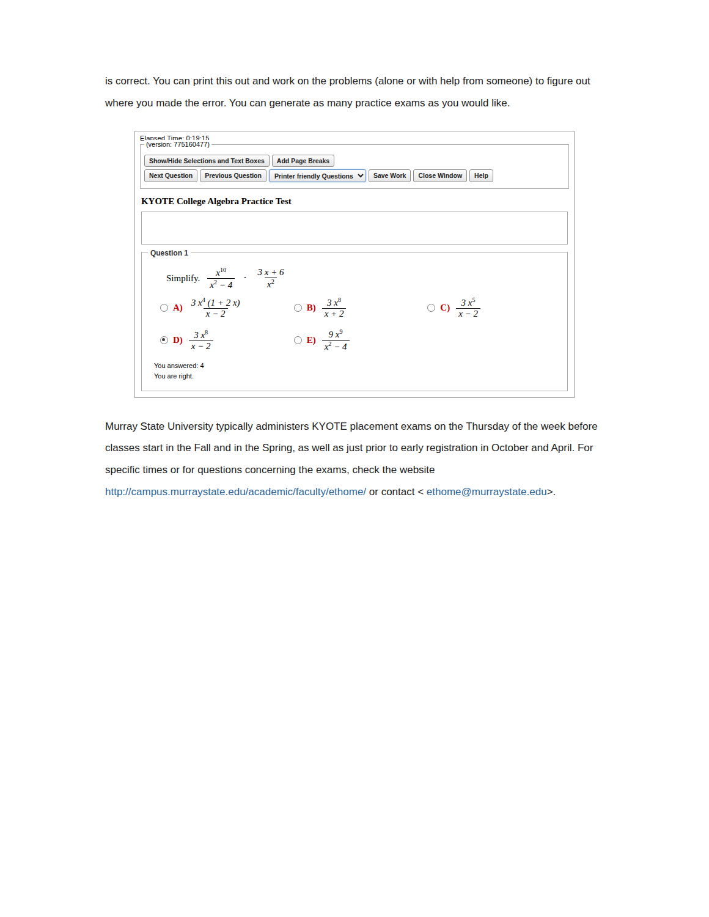is correct. You can print this out and work on the problems (alone or with help from someone) to figure out where you made the error. You can generate as many practice exams as you would like.
Elapsed Time: 0:19:15
(version: 775160477)
Show/Hide Selections and Text Boxes Add Page Breaks
Next Question Previous Question Printer friendly Questions Save Work Close Window Help
KYOTE College Algebra Practice Test
Question 1
Simplify. x10 x2 − 4 · 3 x + 6 x2
A) 3 x4 (1 + 2 x) x − 2
B) 3 x8 x + 2
C) 3 x5 x − 2
D) 3 x8 x − 2
E) 9 x9 x2 − 4
You answered: 4
You are right.
Murray State University typically administers KYOTE placement exams on the Thursday of the week before classes start in the Fall and in the Spring, as well as just prior to early registration in October and April. For specific times or for questions concerning the exams, check the website http://campus.murraystate.edu/academic/faculty/ethome/ or contact < ethome@murraystate.edu>.